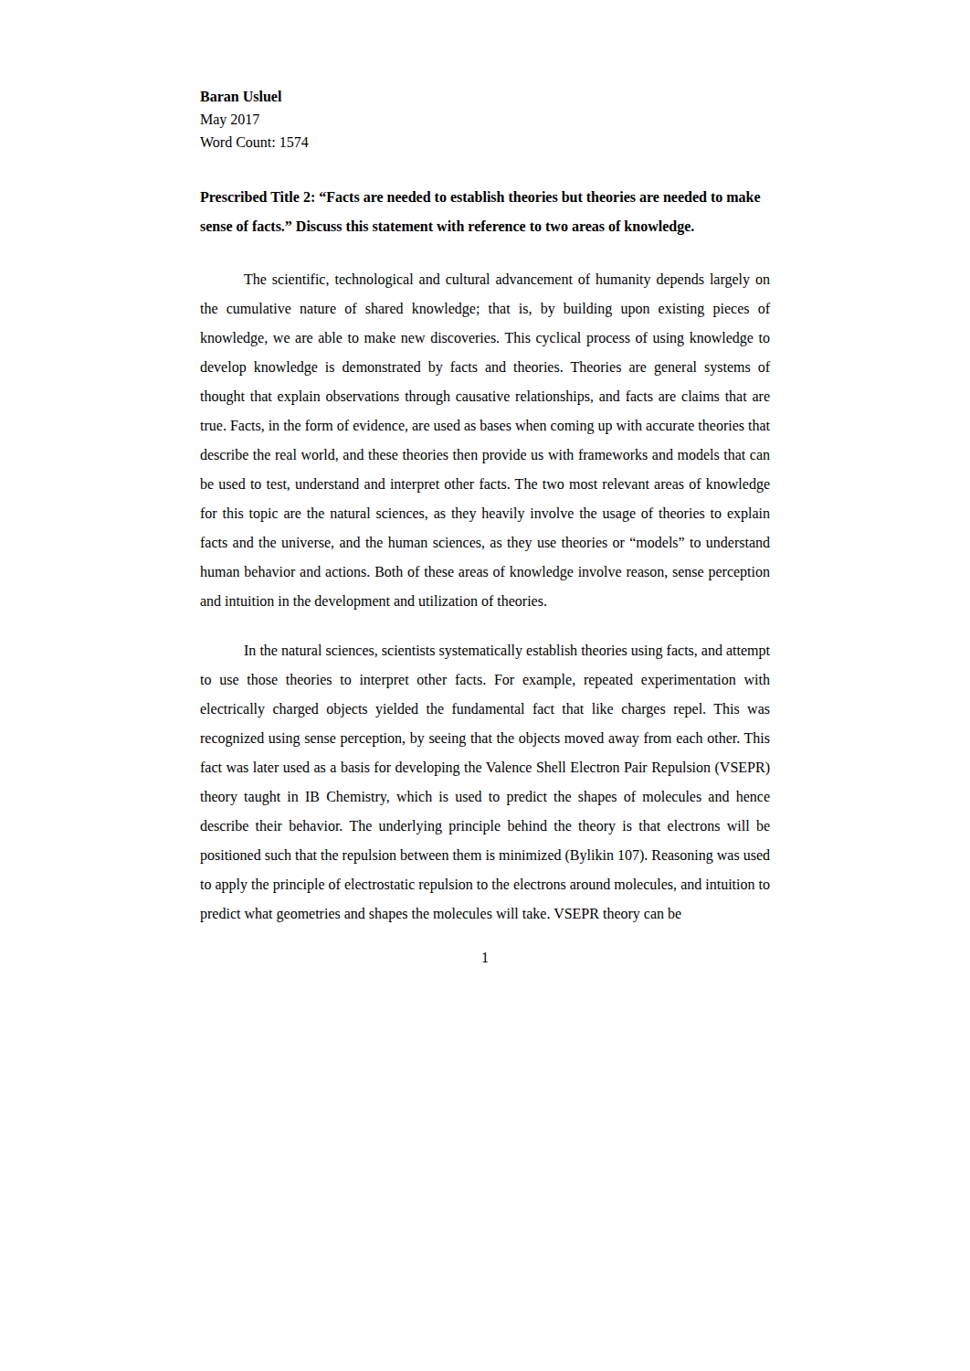Baran Usluel
May 2017
Word Count: 1574
Prescribed Title 2: “Facts are needed to establish theories but theories are needed to make sense of facts.” Discuss this statement with reference to two areas of knowledge.
The scientific, technological and cultural advancement of humanity depends largely on the cumulative nature of shared knowledge; that is, by building upon existing pieces of knowledge, we are able to make new discoveries. This cyclical process of using knowledge to develop knowledge is demonstrated by facts and theories. Theories are general systems of thought that explain observations through causative relationships, and facts are claims that are true. Facts, in the form of evidence, are used as bases when coming up with accurate theories that describe the real world, and these theories then provide us with frameworks and models that can be used to test, understand and interpret other facts. The two most relevant areas of knowledge for this topic are the natural sciences, as they heavily involve the usage of theories to explain facts and the universe, and the human sciences, as they use theories or “models” to understand human behavior and actions. Both of these areas of knowledge involve reason, sense perception and intuition in the development and utilization of theories.
In the natural sciences, scientists systematically establish theories using facts, and attempt to use those theories to interpret other facts. For example, repeated experimentation with electrically charged objects yielded the fundamental fact that like charges repel. This was recognized using sense perception, by seeing that the objects moved away from each other. This fact was later used as a basis for developing the Valence Shell Electron Pair Repulsion (VSEPR) theory taught in IB Chemistry, which is used to predict the shapes of molecules and hence describe their behavior. The underlying principle behind the theory is that electrons will be positioned such that the repulsion between them is minimized (Bylikin 107). Reasoning was used to apply the principle of electrostatic repulsion to the electrons around molecules, and intuition to predict what geometries and shapes the molecules will take. VSEPR theory can be
1